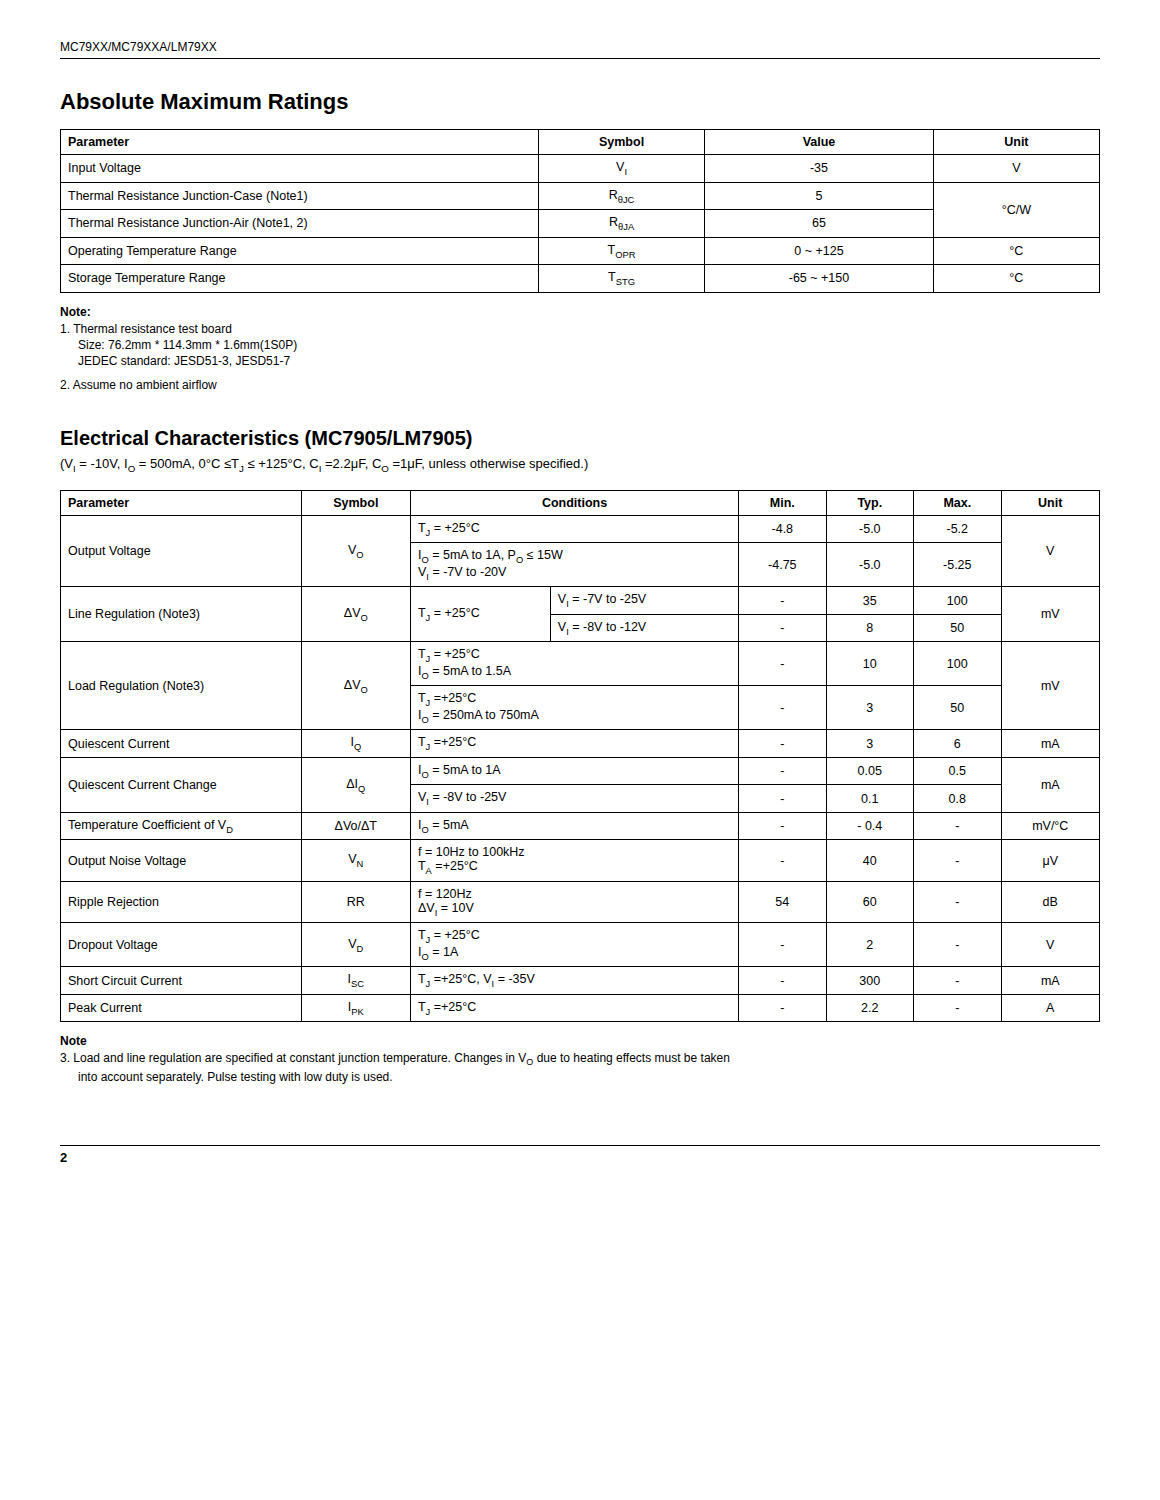MC79XX/MC79XXA/LM79XX
Absolute Maximum Ratings
| Parameter | Symbol | Value | Unit |
| --- | --- | --- | --- |
| Input Voltage | V I | -35 | V |
| Thermal Resistance Junction-Case (Note1) | R θJC | 5 | °C/W |
| Thermal Resistance Junction-Air (Note1, 2) | R θJA | 65 |
| Operating Temperature Range | T OPR | 0 ~ +125 | °C |
| Storage Temperature Range | T STG | -65 ~ +150 | °C |
Note:
1. Thermal resistance test board Size: 76.2mm * 114.3mm * 1.6mm(1S0P) JEDEC standard: JESD51-3, JESD51-7
2. Assume no ambient airflow
Electrical Characteristics (MC7905/LM7905)
(VI = -10V, IO = 500mA, 0°C ≤TJ ≤ +125°C, CI =2.2μF, CO =1μF, unless otherwise specified.)
| Parameter | Symbol | Conditions | Min. | Typ. | Max. | Unit |
| --- | --- | --- | --- | --- | --- | --- |
| Output Voltage | V O | T J = +25°C | -4.8 | -5.0 | -5.2 | V |
| I O = 5mA to 1A, P O ≤ 15W V I = -7V to -20V | -4.75 | -5.0 | -5.25 |
| Line Regulation (Note3) | ΔV O | T J = +25°C | V I = -7V to -25V | - | 35 | 100 | mV |
| V I = -8V to -12V | - | 8 | 50 |
| Load Regulation (Note3) | ΔV O | T J = +25°C I O = 5mA to 1.5A | - | 10 | 100 | mV |
| T J =+25°C I O = 250mA to 750mA | - | 3 | 50 |
| Quiescent Current | I Q | T J =+25°C | - | 3 | 6 | mA |
| Quiescent Current Change | ΔI Q | I O = 5mA to 1A | - | 0.05 | 0.5 | mA |
| V I = -8V to -25V | - | 0.1 | 0.8 |
| Temperature Coefficient of V D | ΔVo/ΔT | I O = 5mA | - | - 0.4 | - | mV/°C |
| Output Noise Voltage | V N | f = 10Hz to 100kHz T A =+25°C | - | 40 | - | μV |
| Ripple Rejection | RR | f = 120Hz ΔV I = 10V | 54 | 60 | - | dB |
| Dropout Voltage | V D | T J = +25°C I O = 1A | - | 2 | - | V |
| Short Circuit Current | I SC | T J =+25°C, V I = -35V | - | 300 | - | mA |
| Peak Current | I PK | T J =+25°C | - | 2.2 | - | A |
Note
3. Load and line regulation are specified at constant junction temperature. Changes in VO due to heating effects must be taken into account separately. Pulse testing with low duty is used.
2